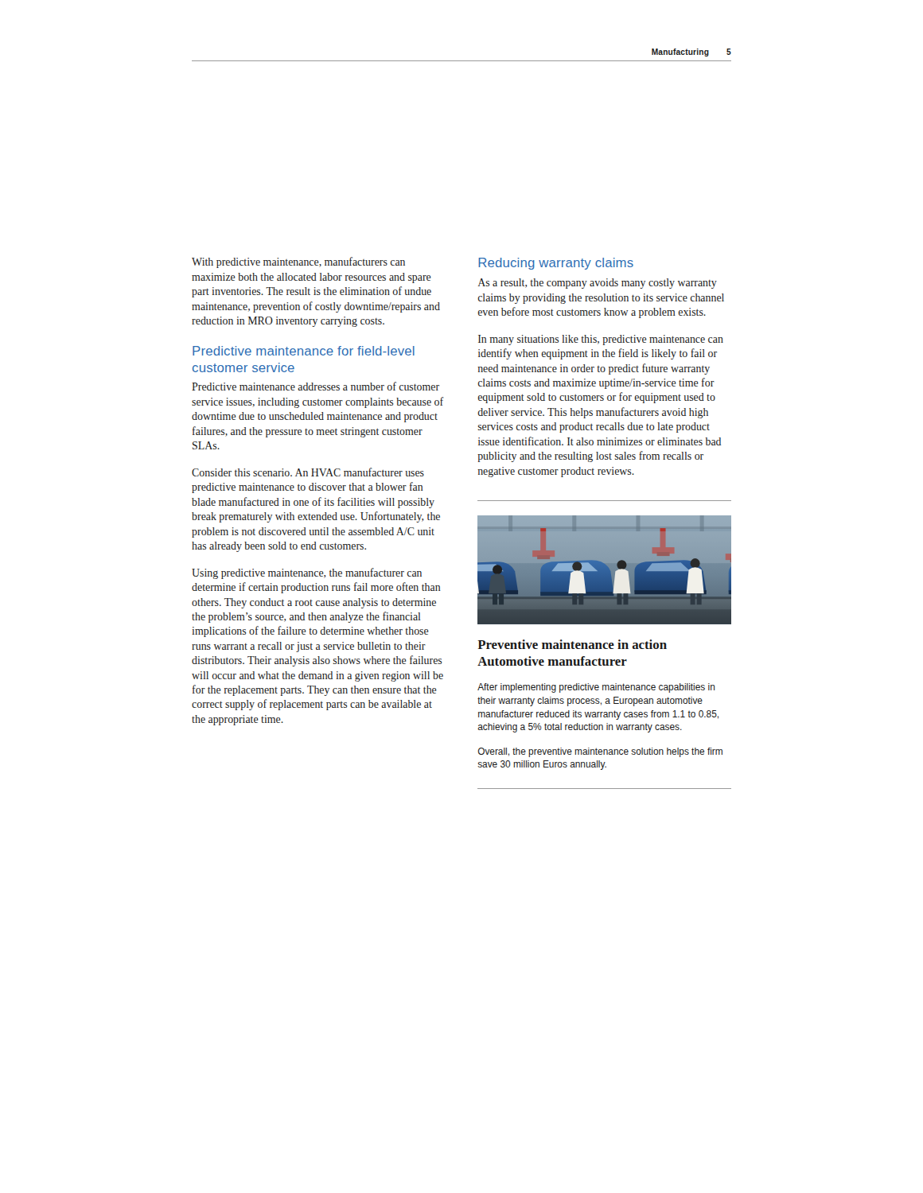Manufacturing 5
With predictive maintenance, manufacturers can maximize both the allocated labor resources and spare part inventories. The result is the elimination of undue maintenance, prevention of costly downtime/repairs and reduction in MRO inventory carrying costs.
Predictive maintenance for field-level customer service
Predictive maintenance addresses a number of customer service issues, including customer complaints because of downtime due to unscheduled maintenance and product failures, and the pressure to meet stringent customer SLAs.
Consider this scenario. An HVAC manufacturer uses predictive maintenance to discover that a blower fan blade manufactured in one of its facilities will possibly break prematurely with extended use. Unfortunately, the problem is not discovered until the assembled A/C unit has already been sold to end customers.
Using predictive maintenance, the manufacturer can determine if certain production runs fail more often than others. They conduct a root cause analysis to determine the problem’s source, and then analyze the financial implications of the failure to determine whether those runs warrant a recall or just a service bulletin to their distributors. Their analysis also shows where the failures will occur and what the demand in a given region will be for the replacement parts. They can then ensure that the correct supply of replacement parts can be available at the appropriate time.
Reducing warranty claims
As a result, the company avoids many costly warranty claims by providing the resolution to its service channel even before most customers know a problem exists.
In many situations like this, predictive maintenance can identify when equipment in the field is likely to fail or need maintenance in order to predict future warranty claims costs and maximize uptime/in-service time for equipment sold to customers or for equipment used to deliver service. This helps manufacturers avoid high services costs and product recalls due to late product issue identification. It also minimizes or eliminates bad publicity and the resulting lost sales from recalls or negative customer product reviews.
Preventive maintenance in action
Automotive manufacturer
After implementing predictive maintenance capabilities in their warranty claims process, a European automotive manufacturer reduced its warranty cases from 1.1 to 0.85, achieving a 5% total reduction in warranty cases.
Overall, the preventive maintenance solution helps the firm save 30 million Euros annually.